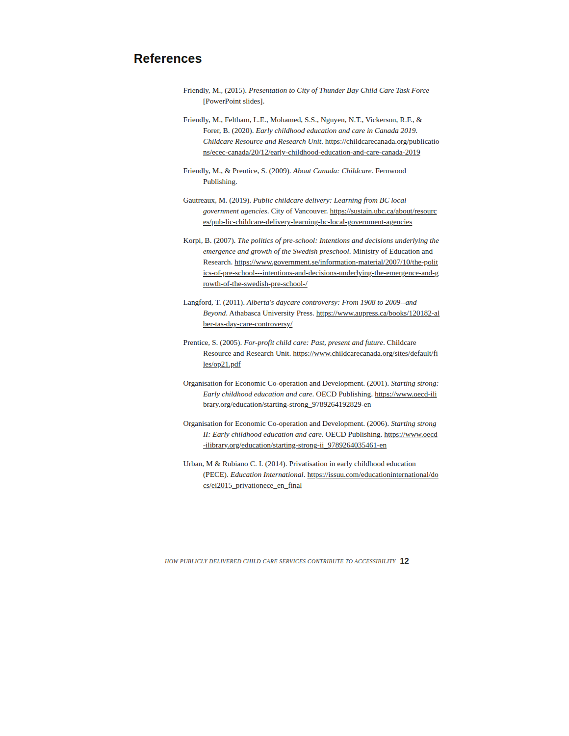References
Friendly, M., (2015). Presentation to City of Thunder Bay Child Care Task Force [PowerPoint slides].
Friendly, M., Feltham, L.E., Mohamed, S.S., Nguyen, N.T., Vickerson, R.F., & Forer, B. (2020). Early childhood education and care in Canada 2019. Childcare Resource and Research Unit. https://childcarecanada.org/publications/ecec-canada/20/12/early-childhood-education-and-care-canada-2019
Friendly, M., & Prentice, S. (2009). About Canada: Childcare. Fernwood Publishing.
Gautreaux, M. (2019). Public childcare delivery: Learning from BC local government agencies. City of Vancouver. https://sustain.ubc.ca/about/resources/pub-lic-childcare-delivery-learning-bc-local-government-agencies
Korpi, B. (2007). The politics of pre-school: Intentions and decisions underlying the emergence and growth of the Swedish preschool. Ministry of Education and Research. https://www.government.se/information-material/2007/10/the-politics-of-pre-school---intentions-and-decisions-underlying-the-emergence-and-growth-of-the-swedish-pre-school-/
Langford, T. (2011). Alberta's daycare controversy: From 1908 to 2009--and Beyond. Athabasca University Press. https://www.aupress.ca/books/120182-alber-tas-day-care-controversy/
Prentice, S. (2005). For-profit child care: Past, present and future. Childcare Resource and Research Unit. https://www.childcarecanada.org/sites/default/files/op21.pdf
Organisation for Economic Co-operation and Development. (2001). Starting strong: Early childhood education and care. OECD Publishing. https://www.oecd-ilibrary.org/education/starting-strong_9789264192829-en
Organisation for Economic Co-operation and Development. (2006). Starting strong II: Early childhood education and care. OECD Publishing. https://www.oecd-ilibrary.org/education/starting-strong-ii_9789264035461-en
Urban, M & Rubiano C. I. (2014). Privatisation in early childhood education (PECE). Education International. https://issuu.com/educationinternational/docs/ei2015_privationece_en_final
HOW PUBLICLY DELIVERED CHILD CARE SERVICES CONTRIBUTE TO ACCESSIBILITY 12